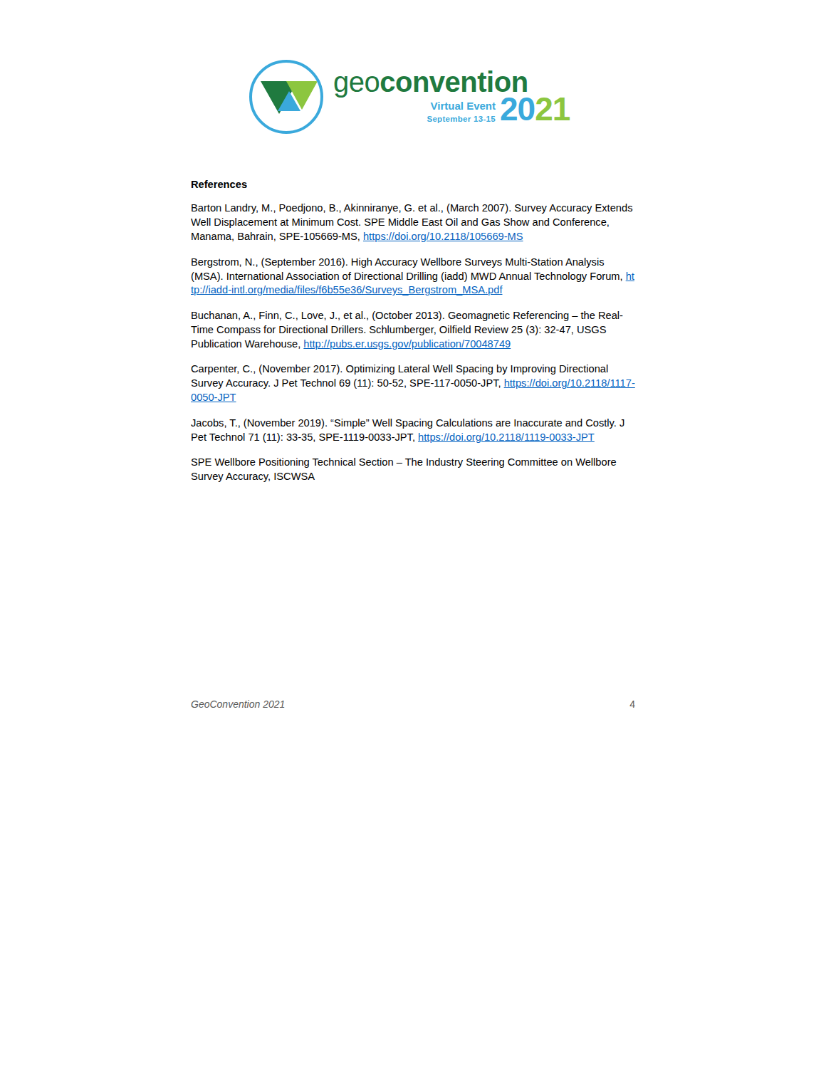geo convention
Virtual Event
September 13-15
2021
References
Barton Landry, M., Poedjono, B., Akinniranye, G. et al., (March 2007). Survey Accuracy Extends Well Displacement at Minimum Cost. SPE Middle East Oil and Gas Show and Conference, Manama, Bahrain, SPE-105669-MS, https://doi.org/10.2118/105669-MS
Bergstrom, N., (September 2016). High Accuracy Wellbore Surveys Multi-Station Analysis (MSA). International Association of Directional Drilling (iadd) MWD Annual Technology Forum, http://iadd-intl.org/media/files/f6b55e36/Surveys_Bergstrom_MSA.pdf
Buchanan, A., Finn, C., Love, J., et al., (October 2013). Geomagnetic Referencing – the Real-Time Compass for Directional Drillers. Schlumberger, Oilfield Review 25 (3): 32-47, USGS Publication Warehouse, http://pubs.er.usgs.gov/publication/70048749
Carpenter, C., (November 2017). Optimizing Lateral Well Spacing by Improving Directional Survey Accuracy. J Pet Technol 69 (11): 50-52, SPE-117-0050-JPT, https://doi.org/10.2118/1117-0050-JPT
Jacobs, T., (November 2019). “Simple” Well Spacing Calculations are Inaccurate and Costly. J Pet Technol 71 (11): 33-35, SPE-1119-0033-JPT, https://doi.org/10.2118/1119-0033-JPT
SPE Wellbore Positioning Technical Section – The Industry Steering Committee on Wellbore Survey Accuracy, ISCWSA
GeoConvention 2021 4